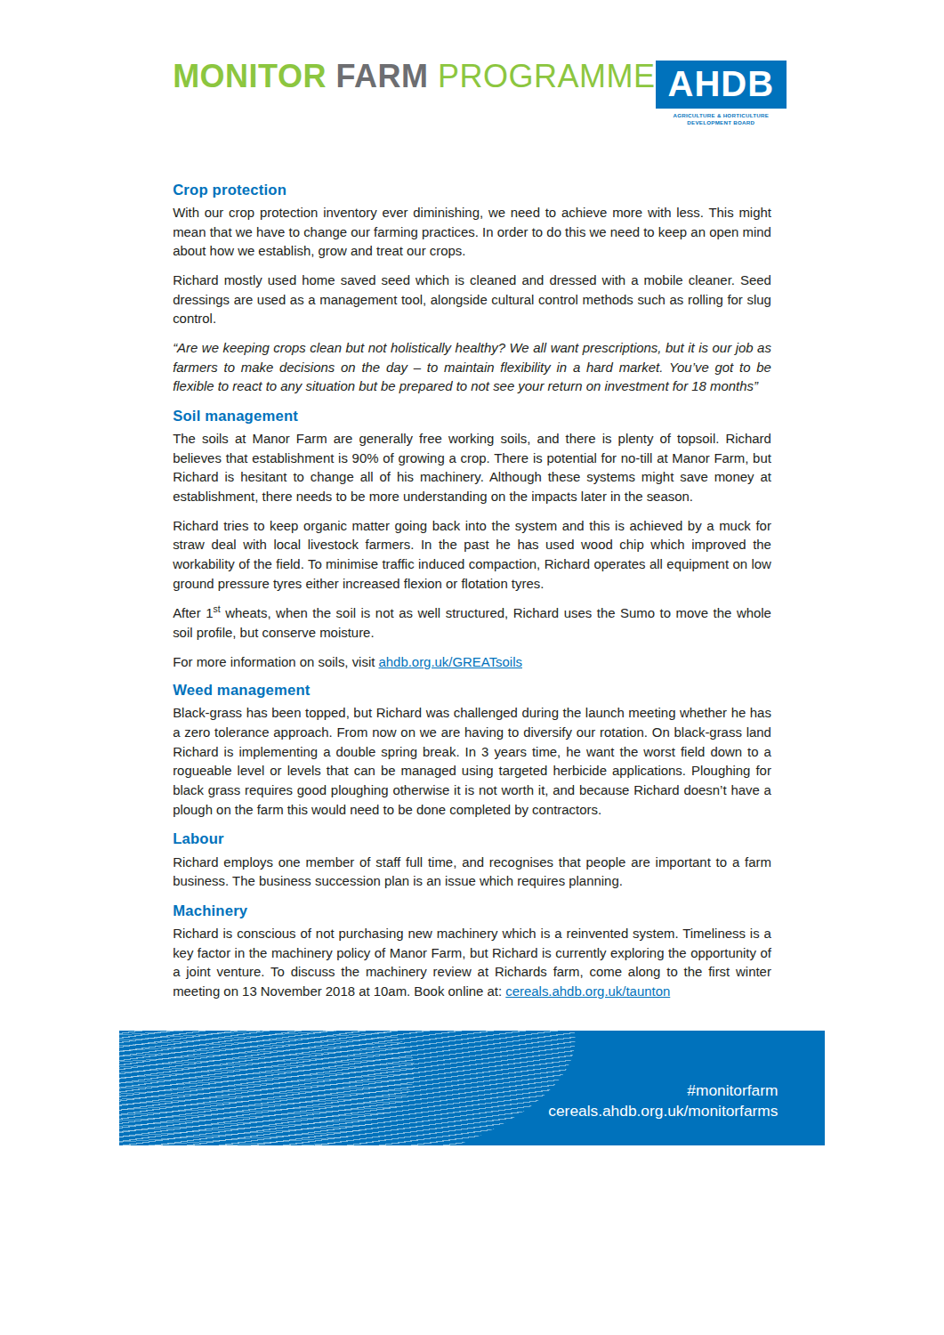MONITOR FARM PROGRAMME
AHDB
Agriculture & Horticulture
Development Board
Crop protection
With our crop protection inventory ever diminishing, we need to achieve more with less. This might mean that we have to change our farming practices. In order to do this we need to keep an open mind about how we establish, grow and treat our crops.
Richard mostly used home saved seed which is cleaned and dressed with a mobile cleaner. Seed dressings are used as a management tool, alongside cultural control methods such as rolling for slug control.
“Are we keeping crops clean but not holistically healthy? We all want prescriptions, but it is our job as farmers to make decisions on the day – to maintain flexibility in a hard market. You’ve got to be flexible to react to any situation but be prepared to not see your return on investment for 18 months”
Soil management
The soils at Manor Farm are generally free working soils, and there is plenty of topsoil. Richard believes that establishment is 90% of growing a crop. There is potential for no-till at Manor Farm, but Richard is hesitant to change all of his machinery. Although these systems might save money at establishment, there needs to be more understanding on the impacts later in the season.
Richard tries to keep organic matter going back into the system and this is achieved by a muck for straw deal with local livestock farmers. In the past he has used wood chip which improved the workability of the field. To minimise traffic induced compaction, Richard operates all equipment on low ground pressure tyres either increased flexion or flotation tyres.
After 1st wheats, when the soil is not as well structured, Richard uses the Sumo to move the whole soil profile, but conserve moisture.
For more information on soils, visit ahdb.org.uk/GREATsoils
Weed management
Black-grass has been topped, but Richard was challenged during the launch meeting whether he has a zero tolerance approach. From now on we are having to diversify our rotation. On black-grass land Richard is implementing a double spring break. In 3 years time, he want the worst field down to a rogueable level or levels that can be managed using targeted herbicide applications. Ploughing for black grass requires good ploughing otherwise it is not worth it, and because Richard doesn’t have a plough on the farm this would need to be done completed by contractors.
Labour
Richard employs one member of staff full time, and recognises that people are important to a farm business. The business succession plan is an issue which requires planning.
Machinery
Richard is conscious of not purchasing new machinery which is a reinvented system. Timeliness is a key factor in the machinery policy of Manor Farm, but Richard is currently exploring the opportunity of a joint venture. To discuss the machinery review at Richards farm, come along to the first winter meeting on 13 November 2018 at 10am. Book online at: cereals.ahdb.org.uk/taunton
#monitorfarm cereals.ahdb.org.uk/monitorfarms